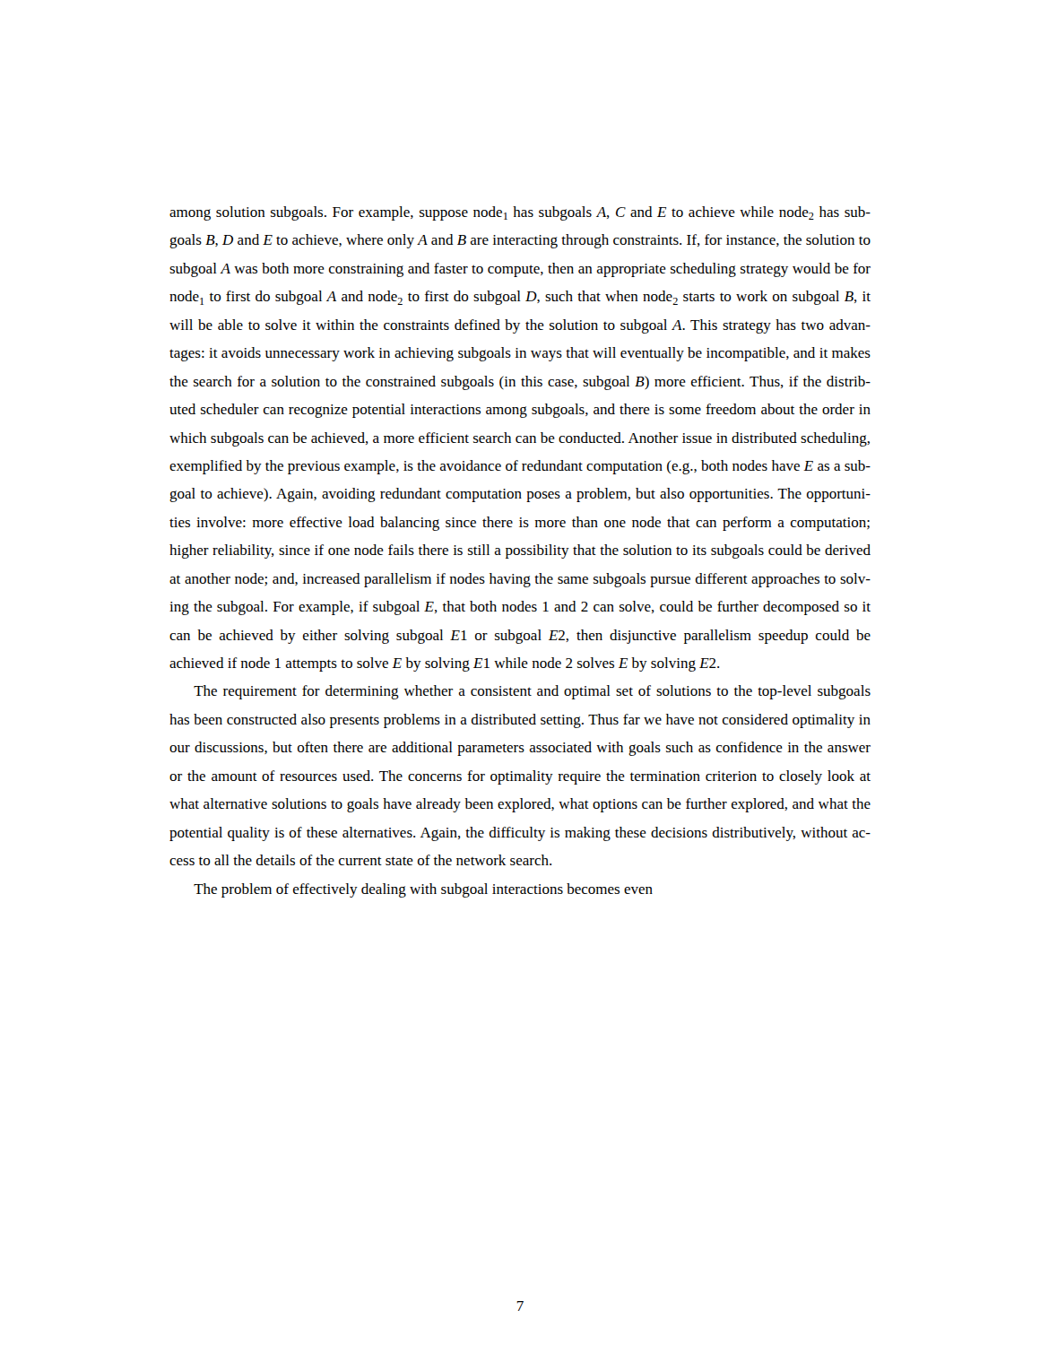among solution subgoals. For example, suppose node1 has subgoals A, C and E to achieve while node2 has subgoals B, D and E to achieve, where only A and B are interacting through constraints. If, for instance, the solution to subgoal A was both more constraining and faster to compute, then an appropriate scheduling strategy would be for node1 to first do subgoal A and node2 to first do subgoal D, such that when node2 starts to work on subgoal B, it will be able to solve it within the constraints defined by the solution to subgoal A. This strategy has two advantages: it avoids unnecessary work in achieving subgoals in ways that will eventually be incompatible, and it makes the search for a solution to the constrained subgoals (in this case, subgoal B) more efficient. Thus, if the distributed scheduler can recognize potential interactions among subgoals, and there is some freedom about the order in which subgoals can be achieved, a more efficient search can be conducted. Another issue in distributed scheduling, exemplified by the previous example, is the avoidance of redundant computation (e.g., both nodes have E as a subgoal to achieve). Again, avoiding redundant computation poses a problem, but also opportunities. The opportunities involve: more effective load balancing since there is more than one node that can perform a computation; higher reliability, since if one node fails there is still a possibility that the solution to its subgoals could be derived at another node; and, increased parallelism if nodes having the same subgoals pursue different approaches to solving the subgoal. For example, if subgoal E, that both nodes 1 and 2 can solve, could be further decomposed so it can be achieved by either solving subgoal E1 or subgoal E2, then disjunctive parallelism speedup could be achieved if node 1 attempts to solve E by solving E1 while node 2 solves E by solving E2.
The requirement for determining whether a consistent and optimal set of solutions to the top-level subgoals has been constructed also presents problems in a distributed setting. Thus far we have not considered optimality in our discussions, but often there are additional parameters associated with goals such as confidence in the answer or the amount of resources used. The concerns for optimality require the termination criterion to closely look at what alternative solutions to goals have already been explored, what options can be further explored, and what the potential quality is of these alternatives. Again, the difficulty is making these decisions distributively, without access to all the details of the current state of the network search.
The problem of effectively dealing with subgoal interactions becomes even
7